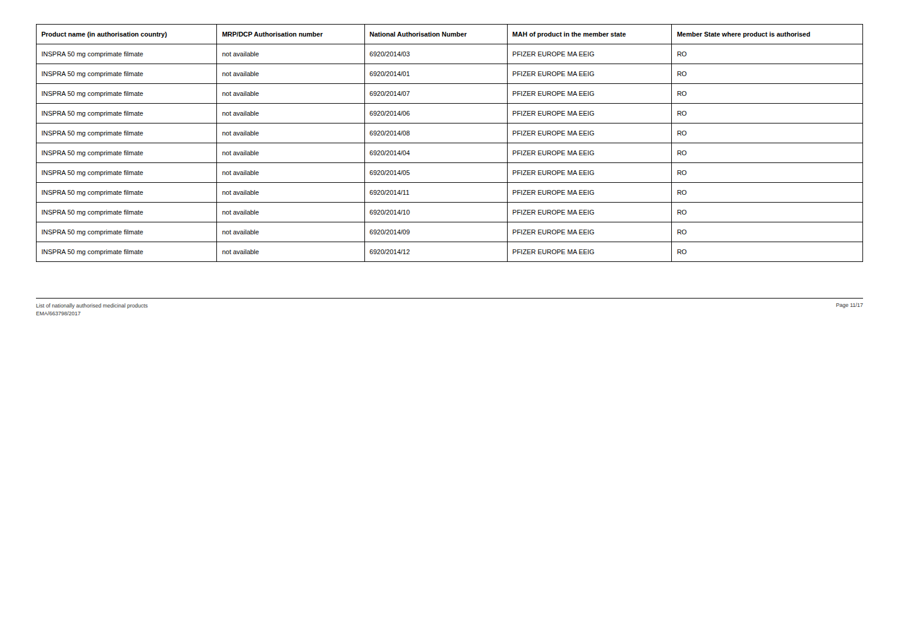| Product name (in authorisation country) | MRP/DCP Authorisation number | National Authorisation Number | MAH of product in the member state | Member State where product is authorised |
| --- | --- | --- | --- | --- |
| INSPRA 50 mg comprimate filmate | not available | 6920/2014/03 | PFIZER EUROPE MA EEIG | RO |
| INSPRA 50 mg comprimate filmate | not available | 6920/2014/01 | PFIZER EUROPE MA EEIG | RO |
| INSPRA 50 mg comprimate filmate | not available | 6920/2014/07 | PFIZER EUROPE MA EEIG | RO |
| INSPRA 50 mg comprimate filmate | not available | 6920/2014/06 | PFIZER EUROPE MA EEIG | RO |
| INSPRA 50 mg comprimate filmate | not available | 6920/2014/08 | PFIZER EUROPE MA EEIG | RO |
| INSPRA 50 mg comprimate filmate | not available | 6920/2014/04 | PFIZER EUROPE MA EEIG | RO |
| INSPRA 50 mg comprimate filmate | not available | 6920/2014/05 | PFIZER EUROPE MA EEIG | RO |
| INSPRA 50 mg comprimate filmate | not available | 6920/2014/11 | PFIZER EUROPE MA EEIG | RO |
| INSPRA 50 mg comprimate filmate | not available | 6920/2014/10 | PFIZER EUROPE MA EEIG | RO |
| INSPRA 50 mg comprimate filmate | not available | 6920/2014/09 | PFIZER EUROPE MA EEIG | RO |
| INSPRA 50 mg comprimate filmate | not available | 6920/2014/12 | PFIZER EUROPE MA EEIG | RO |
List of nationally authorised medicinal products
EMA/663798/2017
Page 11/17